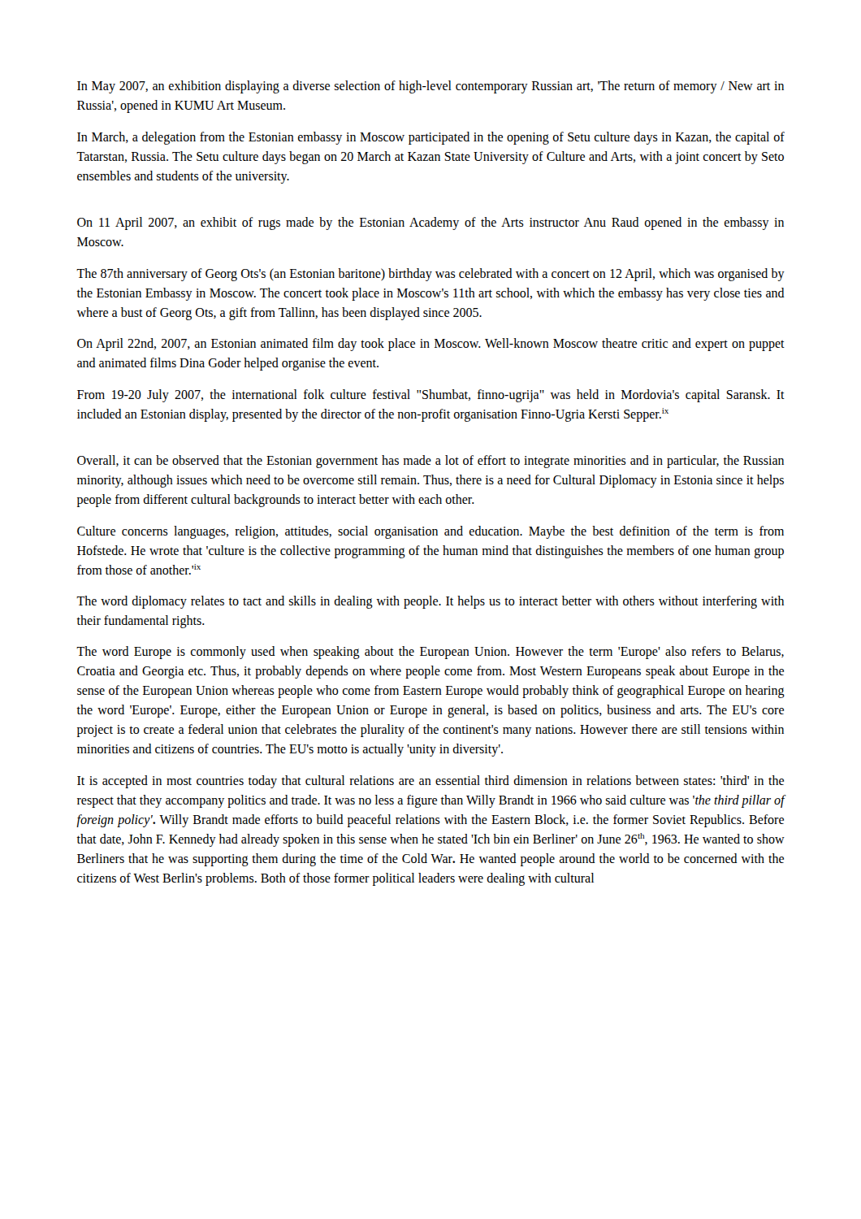In May 2007, an exhibition displaying a diverse selection of high-level contemporary Russian art, 'The return of memory / New art in Russia', opened in KUMU Art Museum.
In March, a delegation from the Estonian embassy in Moscow participated in the opening of Setu culture days in Kazan, the capital of Tatarstan, Russia. The Setu culture days began on 20 March at Kazan State University of Culture and Arts, with a joint concert by Seto ensembles and students of the university.
On 11 April 2007, an exhibit of rugs made by the Estonian Academy of the Arts instructor Anu Raud opened in the embassy in Moscow.
The 87th anniversary of Georg Ots's (an Estonian baritone) birthday was celebrated with a concert on 12 April, which was organised by the Estonian Embassy in Moscow. The concert took place in Moscow's 11th art school, with which the embassy has very close ties and where a bust of Georg Ots, a gift from Tallinn, has been displayed since 2005.
On April 22nd, 2007, an Estonian animated film day took place in Moscow. Well-known Moscow theatre critic and expert on puppet and animated films Dina Goder helped organise the event.
From 19-20 July 2007, the international folk culture festival "Shumbat, finno-ugrija" was held in Mordovia's capital Saransk. It included an Estonian display, presented by the director of the non-profit organisation Finno-Ugria Kersti Sepper.ix
Overall, it can be observed that the Estonian government has made a lot of effort to integrate minorities and in particular, the Russian minority, although issues which need to be overcome still remain. Thus, there is a need for Cultural Diplomacy in Estonia since it helps people from different cultural backgrounds to interact better with each other.
Culture concerns languages, religion, attitudes, social organisation and education. Maybe the best definition of the term is from Hofstede. He wrote that 'culture is the collective programming of the human mind that distinguishes the members of one human group from those of another.'ix
The word diplomacy relates to tact and skills in dealing with people. It helps us to interact better with others without interfering with their fundamental rights.
The word Europe is commonly used when speaking about the European Union. However the term 'Europe' also refers to Belarus, Croatia and Georgia etc. Thus, it probably depends on where people come from. Most Western Europeans speak about Europe in the sense of the European Union whereas people who come from Eastern Europe would probably think of geographical Europe on hearing the word 'Europe'. Europe, either the European Union or Europe in general, is based on politics, business and arts. The EU's core project is to create a federal union that celebrates the plurality of the continent's many nations. However there are still tensions within minorities and citizens of countries. The EU's motto is actually 'unity in diversity'.
It is accepted in most countries today that cultural relations are an essential third dimension in relations between states: 'third' in the respect that they accompany politics and trade. It was no less a figure than Willy Brandt in 1966 who said culture was 'the third pillar of foreign policy'. Willy Brandt made efforts to build peaceful relations with the Eastern Block, i.e. the former Soviet Republics. Before that date, John F. Kennedy had already spoken in this sense when he stated 'Ich bin ein Berliner' on June 26th, 1963. He wanted to show Berliners that he was supporting them during the time of the Cold War. He wanted people around the world to be concerned with the citizens of West Berlin's problems. Both of those former political leaders were dealing with cultural